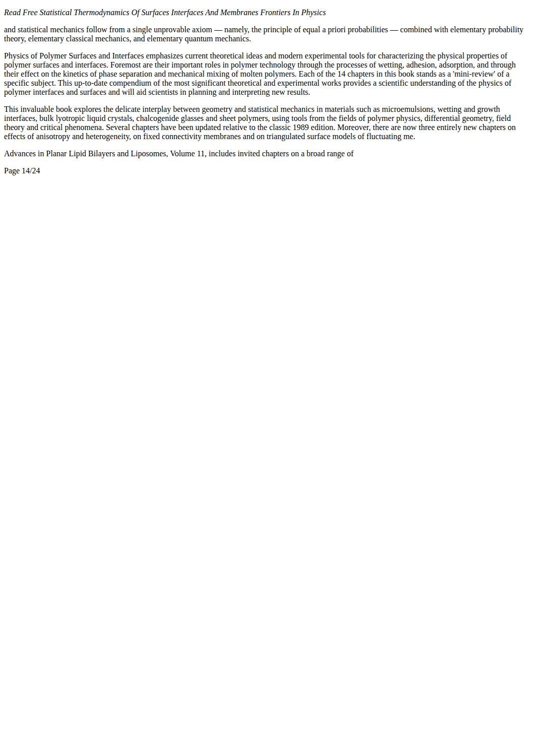Read Free Statistical Thermodynamics Of Surfaces Interfaces And Membranes Frontiers In Physics
and statistical mechanics follow from a single unprovable axiom — namely, the principle of equal a priori probabilities — combined with elementary probability theory, elementary classical mechanics, and elementary quantum mechanics.
Physics of Polymer Surfaces and Interfaces emphasizes current theoretical ideas and modern experimental tools for characterizing the physical properties of polymer surfaces and interfaces. Foremost are their important roles in polymer technology through the processes of wetting, adhesion, adsorption, and through their effect on the kinetics of phase separation and mechanical mixing of molten polymers. Each of the 14 chapters in this book stands as a 'mini-review' of a specific subject. This up-to-date compendium of the most significant theoretical and experimental works provides a scientific understanding of the physics of polymer interfaces and surfaces and will aid scientists in planning and interpreting new results.
This invaluable book explores the delicate interplay between geometry and statistical mechanics in materials such as microemulsions, wetting and growth interfaces, bulk lyotropic liquid crystals, chalcogenide glasses and sheet polymers, using tools from the fields of polymer physics, differential geometry, field theory and critical phenomena. Several chapters have been updated relative to the classic 1989 edition. Moreover, there are now three entirely new chapters on effects of anisotropy and heterogeneity, on fixed connectivity membranes and on triangulated surface models of fluctuating me.
Advances in Planar Lipid Bilayers and Liposomes, Volume 11, includes invited chapters on a broad range of
Page 14/24